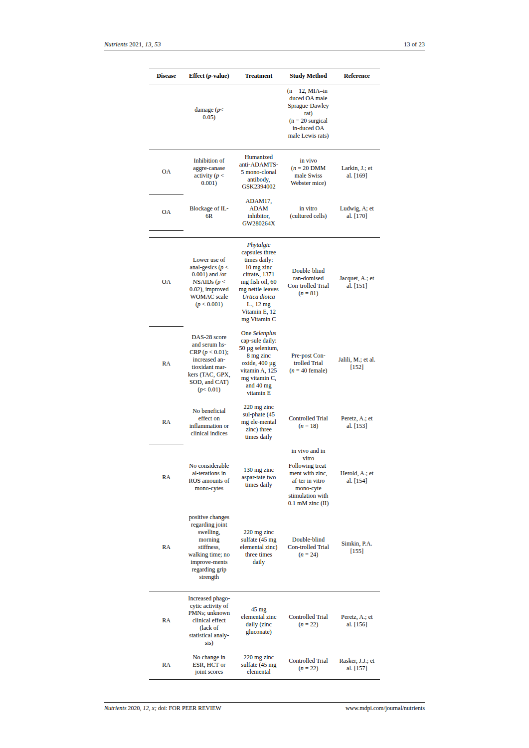Nutrients 2021, 13, 53 13 of 23
| Disease | Effect ( p -value) | Treatment | Study Method | Reference |
| --- | --- | --- | --- | --- |
| | damage ( p < 0.05) | | (n = 12, MIA–in-duced OA male Sprague-Dawley rat) (n = 20 surgical in-duced OA male Lewis rats) | |
| OA | Inhibition of aggre-canase activity ( p < 0.001) | Humanized anti-ADAMTS-5 mono-clonal antibody, GSK2394002 | in vivo ( n = 20 DMM male Swiss Webster mice) | Larkin, J.; et al. [169] |
| OA | Blockage of IL-6R | ADAM17, ADAM inhibitor, GW280264X | in vitro (cultured cells) | Ludwig, A; et al. [170] |
| OA | Lower use of anal-gesics ( p < 0.001) and /or NSAIDs ( p < 0.02), improved WOMAC scale ( p < 0.001) | Phytalgic capsules three times daily: 10 mg zinc citrate , 1371 mg fish oil, 60 mg nettle leaves Urtica dioica L., 12 mg Vitamin E, 12 mg Vitamin C | Double-blind ran-domised Con-trolled Trial ( n = 81) | Jacquet, A.; et al. [151] |
| RA | DAS-28 score and serum hs-CRP ( p < 0.01); increased an-tioxidant mar-kers (TAC, GPX, SOD, and CAT) ( p < 0.01) | One Selenplus cap-sule daily: 50 µg selenium, 8 mg zinc oxide, 400 µg vitamin A, 125 mg vitamin C, and 40 mg vitamin E | Pre-post Con-trolled Trial ( n = 40 female) | Jalili, M.; et al. [152] |
| RA | No beneficial effect on inflammation or clinical indices | 220 mg zinc sul-phate (45 mg ele-mental zinc) three times daily | Controlled Trial ( n = 18) | Peretz, A.; et al. [153] |
| RA | No considerable al-terations in ROS amounts of mono-cytes | 130 mg zinc aspar-tate two times daily | in vivo and in vitro Following treat-ment with zinc, af-ter in vitro mono-cyte stimulation with 0.1 mM zinc (II) | Herold, A.; et al. [154] |
| RA | positive changes regarding joint swelling, morning stiffness, walking time; no improve-ments regarding grip strength | 220 mg zinc sulfate (45 mg elemental zinc) three times daily | Double-blind Con-trolled Trial ( n = 24) | Simkin, P.A. [155] |
| RA | Increased phago-cytic activity of PMNs; unknown clinical effect (lack of statistical analy-sis) | 45 mg elemental zinc daily (zinc gluconate) | Controlled Trial ( n = 22) | Peretz, A.; et al. [156] |
| RA | No change in ESR, HCT or joint scores | 220 mg zinc sulfate (45 mg elemental | Controlled Trial ( n = 22) | Rasker, J.J.; et al. [157] |
Nutrients 2020, 12, x; doi: FOR PEER REVIEW
www.mdpi.com/journal/nutrients